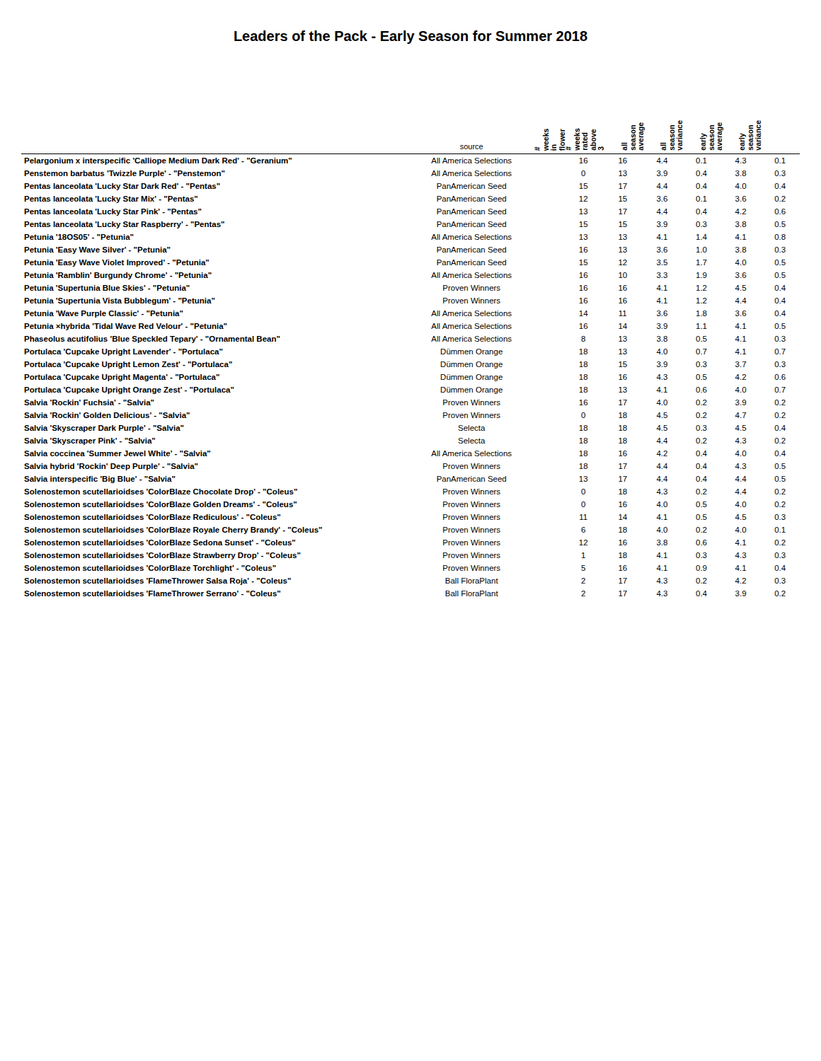Leaders of the Pack - Early Season for Summer 2018
| | source | # weeks in flower | # weeks rated above 3 | all season average | all season variance | early season average | early season variance |
| --- | --- | --- | --- | --- | --- | --- | --- |
| Pelargonium x interspecific 'Calliope Medium Dark Red' - "Geranium" | All America Selections | 16 | 16 | 4.4 | 0.1 | 4.3 | 0.1 |
| Penstemon barbatus 'Twizzle Purple' - "Penstemon" | All America Selections | 0 | 13 | 3.9 | 0.4 | 3.8 | 0.3 |
| Pentas lanceolata 'Lucky Star Dark Red' - "Pentas" | PanAmerican Seed | 15 | 17 | 4.4 | 0.4 | 4.0 | 0.4 |
| Pentas lanceolata 'Lucky Star Mix' - "Pentas" | PanAmerican Seed | 12 | 15 | 3.6 | 0.1 | 3.6 | 0.2 |
| Pentas lanceolata 'Lucky Star Pink' - "Pentas" | PanAmerican Seed | 13 | 17 | 4.4 | 0.4 | 4.2 | 0.6 |
| Pentas lanceolata 'Lucky Star Raspberry' - "Pentas" | PanAmerican Seed | 15 | 15 | 3.9 | 0.3 | 3.8 | 0.5 |
| Petunia '18OS05' - "Petunia" | All America Selections | 13 | 13 | 4.1 | 1.4 | 4.1 | 0.8 |
| Petunia 'Easy Wave Silver' - "Petunia" | PanAmerican Seed | 16 | 13 | 3.6 | 1.0 | 3.8 | 0.3 |
| Petunia 'Easy Wave Violet Improved' - "Petunia" | PanAmerican Seed | 15 | 12 | 3.5 | 1.7 | 4.0 | 0.5 |
| Petunia 'Ramblin' Burgundy Chrome' - "Petunia" | All America Selections | 16 | 10 | 3.3 | 1.9 | 3.6 | 0.5 |
| Petunia 'Supertunia Blue Skies' - "Petunia" | Proven Winners | 16 | 16 | 4.1 | 1.2 | 4.5 | 0.4 |
| Petunia 'Supertunia Vista Bubblegum' - "Petunia" | Proven Winners | 16 | 16 | 4.1 | 1.2 | 4.4 | 0.4 |
| Petunia 'Wave Purple Classic' - "Petunia" | All America Selections | 14 | 11 | 3.6 | 1.8 | 3.6 | 0.4 |
| Petunia ×hybrida 'Tidal Wave Red Velour' - "Petunia" | All America Selections | 16 | 14 | 3.9 | 1.1 | 4.1 | 0.5 |
| Phaseolus acutifolius 'Blue Speckled Tepary' - "Ornamental Bean" | All America Selections | 8 | 13 | 3.8 | 0.5 | 4.1 | 0.3 |
| Portulaca 'Cupcake Upright Lavender' - "Portulaca" | Dümmen Orange | 18 | 13 | 4.0 | 0.7 | 4.1 | 0.7 |
| Portulaca 'Cupcake Upright Lemon Zest' - "Portulaca" | Dümmen Orange | 18 | 15 | 3.9 | 0.3 | 3.7 | 0.3 |
| Portulaca 'Cupcake Upright Magenta' - "Portulaca" | Dümmen Orange | 18 | 16 | 4.3 | 0.5 | 4.2 | 0.6 |
| Portulaca 'Cupcake Upright Orange Zest' - "Portulaca" | Dümmen Orange | 18 | 13 | 4.1 | 0.6 | 4.0 | 0.7 |
| Salvia 'Rockin' Fuchsia' - "Salvia" | Proven Winners | 16 | 17 | 4.0 | 0.2 | 3.9 | 0.2 |
| Salvia 'Rockin' Golden Delicious' - "Salvia" | Proven Winners | 0 | 18 | 4.5 | 0.2 | 4.7 | 0.2 |
| Salvia 'Skyscraper Dark Purple' - "Salvia" | Selecta | 18 | 18 | 4.5 | 0.3 | 4.5 | 0.4 |
| Salvia 'Skyscraper Pink' - "Salvia" | Selecta | 18 | 18 | 4.4 | 0.2 | 4.3 | 0.2 |
| Salvia coccinea 'Summer Jewel White' - "Salvia" | All America Selections | 18 | 16 | 4.2 | 0.4 | 4.0 | 0.4 |
| Salvia hybrid 'Rockin' Deep Purple' - "Salvia" | Proven Winners | 18 | 17 | 4.4 | 0.4 | 4.3 | 0.5 |
| Salvia interspecific 'Big Blue' - "Salvia" | PanAmerican Seed | 13 | 17 | 4.4 | 0.4 | 4.4 | 0.5 |
| Solenostemon scutellarioidses 'ColorBlaze Chocolate Drop' - "Coleus" | Proven Winners | 0 | 18 | 4.3 | 0.2 | 4.4 | 0.2 |
| Solenostemon scutellarioidses 'ColorBlaze Golden Dreams' - "Coleus" | Proven Winners | 0 | 16 | 4.0 | 0.5 | 4.0 | 0.2 |
| Solenostemon scutellarioidses 'ColorBlaze Rediculous' - "Coleus" | Proven Winners | 11 | 14 | 4.1 | 0.5 | 4.5 | 0.3 |
| Solenostemon scutellarioidses 'ColorBlaze Royale Cherry Brandy' - "Coleus" | Proven Winners | 6 | 18 | 4.0 | 0.2 | 4.0 | 0.1 |
| Solenostemon scutellarioidses 'ColorBlaze Sedona Sunset' - "Coleus" | Proven Winners | 12 | 16 | 3.8 | 0.6 | 4.1 | 0.2 |
| Solenostemon scutellarioidses 'ColorBlaze Strawberry Drop' - "Coleus" | Proven Winners | 1 | 18 | 4.1 | 0.3 | 4.3 | 0.3 |
| Solenostemon scutellarioidses 'ColorBlaze Torchlight' - "Coleus" | Proven Winners | 5 | 16 | 4.1 | 0.9 | 4.1 | 0.4 |
| Solenostemon scutellarioidses 'FlameThrower Salsa Roja' - "Coleus" | Ball FloraPlant | 2 | 17 | 4.3 | 0.2 | 4.2 | 0.3 |
| Solenostemon scutellarioidses 'FlameThrower Serrano' - "Coleus" | Ball FloraPlant | 2 | 17 | 4.3 | 0.4 | 3.9 | 0.2 |